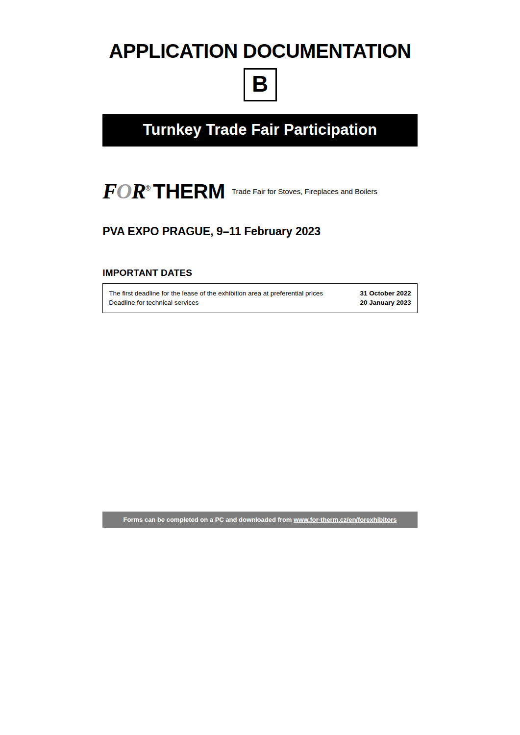APPLICATION DOCUMENTATION
B
Turnkey Trade Fair Participation
FOR® THERM
Trade Fair for Stoves, Fireplaces and Boilers
PVA EXPO PRAGUE, 9–11 February 2023
IMPORTANT DATES
| The first deadline for the lease of the exhibition area at preferential prices | 31 October 2022 |
| Deadline for technical services | 20 January 2023 |
Forms can be completed on a PC and downloaded from www.for-therm.cz/en/forexhibitors